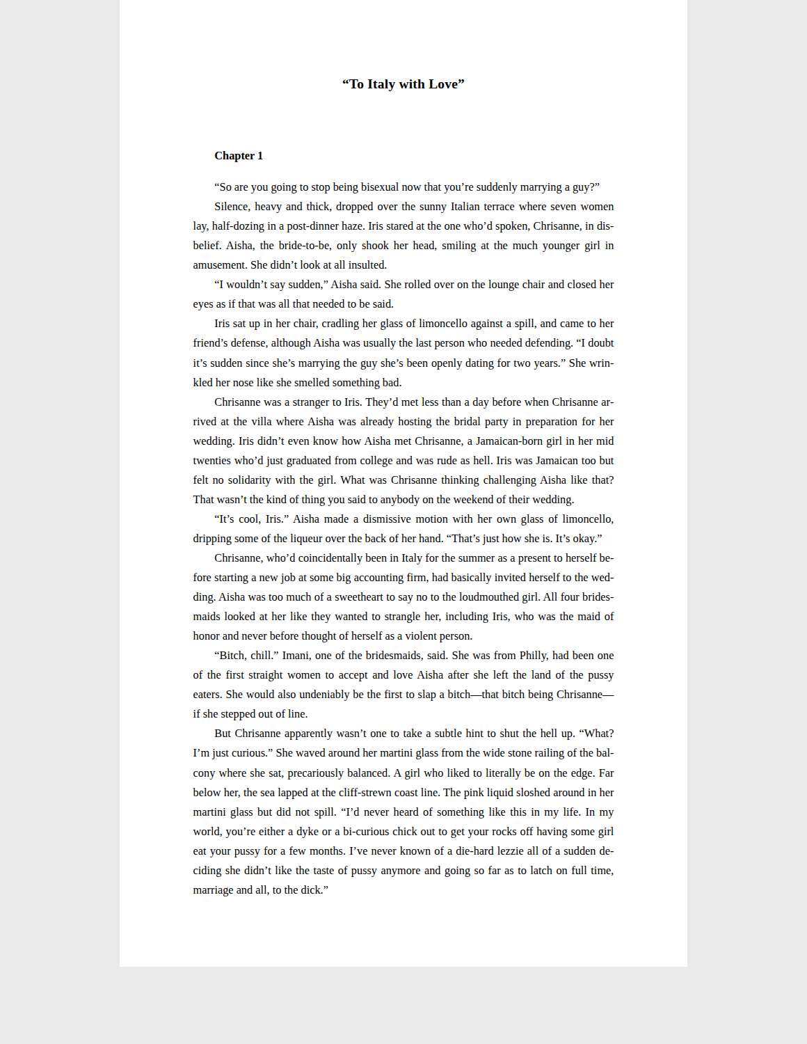“To Italy with Love”
Chapter 1
“So are you going to stop being bisexual now that you’re suddenly marrying a guy?”
Silence, heavy and thick, dropped over the sunny Italian terrace where seven women lay, half-dozing in a post-dinner haze. Iris stared at the one who’d spoken, Chrisanne, in disbelief. Aisha, the bride-to-be, only shook her head, smiling at the much younger girl in amusement. She didn’t look at all insulted.
“I wouldn’t say sudden,” Aisha said. She rolled over on the lounge chair and closed her eyes as if that was all that needed to be said.
Iris sat up in her chair, cradling her glass of limoncello against a spill, and came to her friend’s defense, although Aisha was usually the last person who needed defending. “I doubt it’s sudden since she’s marrying the guy she’s been openly dating for two years.” She wrinkled her nose like she smelled something bad.
Chrisanne was a stranger to Iris. They’d met less than a day before when Chrisanne arrived at the villa where Aisha was already hosting the bridal party in preparation for her wedding. Iris didn’t even know how Aisha met Chrisanne, a Jamaican-born girl in her mid twenties who’d just graduated from college and was rude as hell. Iris was Jamaican too but felt no solidarity with the girl. What was Chrisanne thinking challenging Aisha like that? That wasn’t the kind of thing you said to anybody on the weekend of their wedding.
“It’s cool, Iris.” Aisha made a dismissive motion with her own glass of limoncello, dripping some of the liqueur over the back of her hand. “That’s just how she is. It’s okay.”
Chrisanne, who’d coincidentally been in Italy for the summer as a present to herself before starting a new job at some big accounting firm, had basically invited herself to the wedding. Aisha was too much of a sweetheart to say no to the loudmouthed girl. All four bridesmaids looked at her like they wanted to strangle her, including Iris, who was the maid of honor and never before thought of herself as a violent person.
“Bitch, chill.” Imani, one of the bridesmaids, said. She was from Philly, had been one of the first straight women to accept and love Aisha after she left the land of the pussy eaters. She would also undeniably be the first to slap a bitch—that bitch being Chrisanne—if she stepped out of line.
But Chrisanne apparently wasn’t one to take a subtle hint to shut the hell up. “What? I’m just curious.” She waved around her martini glass from the wide stone railing of the balcony where she sat, precariously balanced. A girl who liked to literally be on the edge. Far below her, the sea lapped at the cliff-strewn coast line. The pink liquid sloshed around in her martini glass but did not spill. “I’d never heard of something like this in my life. In my world, you’re either a dyke or a bi-curious chick out to get your rocks off having some girl eat your pussy for a few months. I’ve never known of a die-hard lezzie all of a sudden deciding she didn’t like the taste of pussy anymore and going so far as to latch on full time, marriage and all, to the dick.”